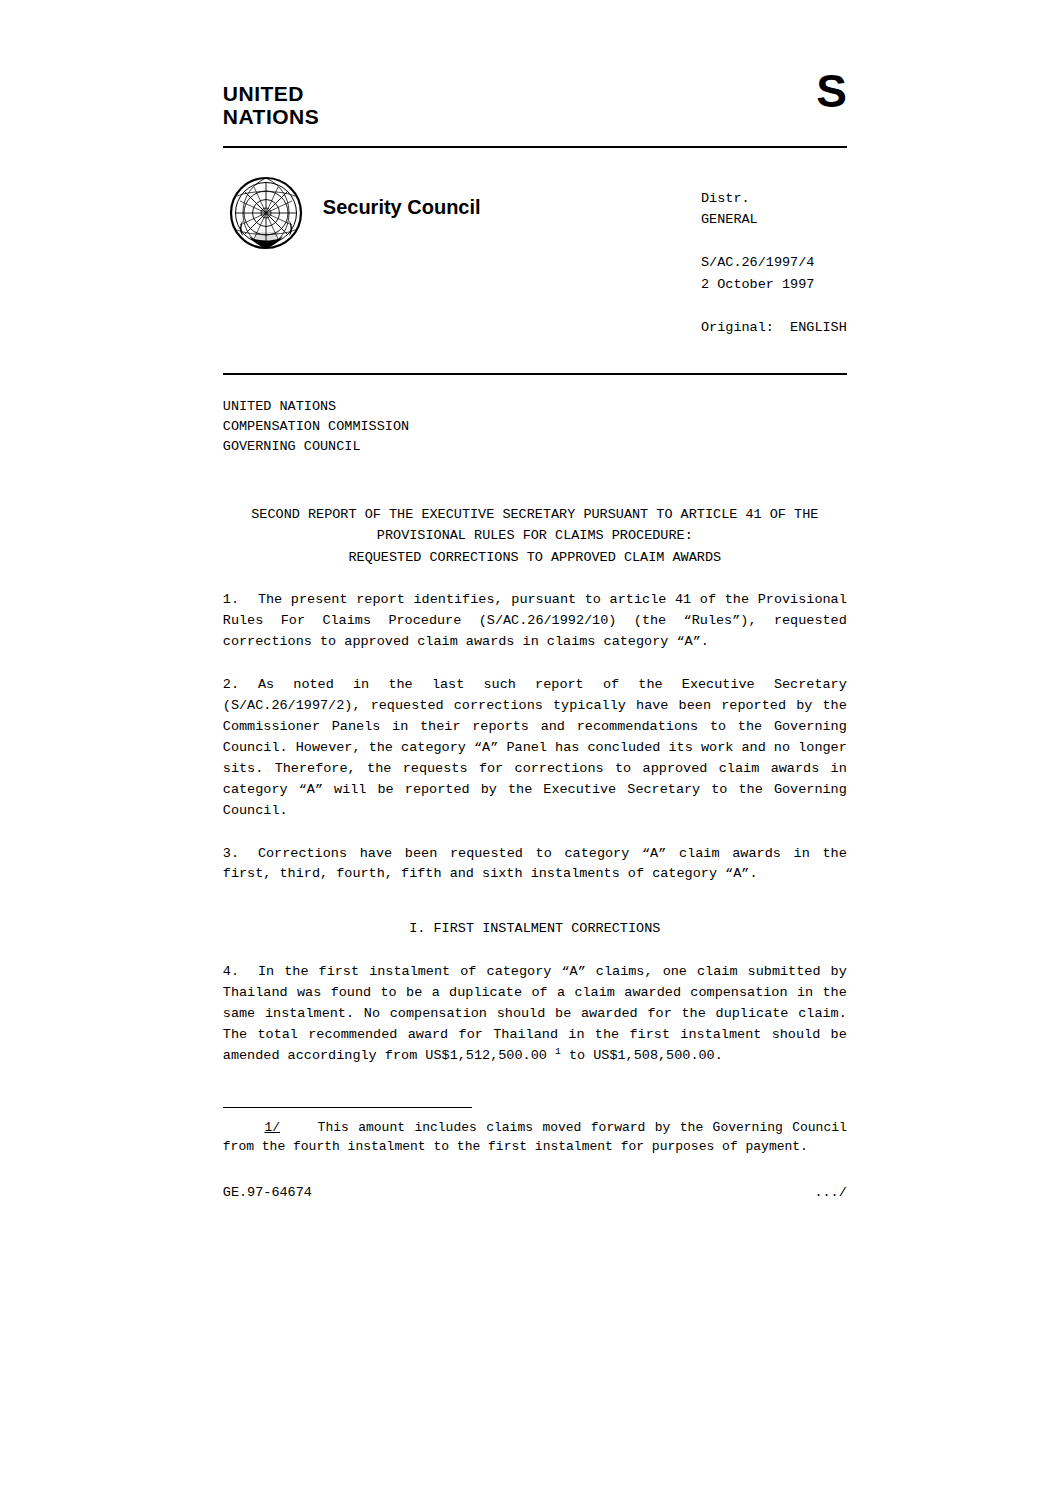UNITED
NATIONS
S
Security Council
Distr. GENERAL S/AC.26/1997/4 2 October 1997 Original: ENGLISH
UNITED NATIONS COMPENSATION COMMISSION GOVERNING COUNCIL
SECOND REPORT OF THE EXECUTIVE SECRETARY PURSUANT TO ARTICLE 41 OF THE
PROVISIONAL RULES FOR CLAIMS PROCEDURE:
REQUESTED CORRECTIONS TO APPROVED CLAIM AWARDS
1. The present report identifies, pursuant to article 41 of the Provisional Rules For Claims Procedure (S/AC.26/1992/10) (the “Rules”), requested corrections to approved claim awards in claims category “A”.
2. As noted in the last such report of the Executive Secretary (S/AC.26/1997/2), requested corrections typically have been reported by the Commissioner Panels in their reports and recommendations to the Governing Council. However, the category “A” Panel has concluded its work and no longer sits. Therefore, the requests for corrections to approved claim awards in category “A” will be reported by the Executive Secretary to the Governing Council.
3. Corrections have been requested to category “A” claim awards in the first, third, fourth, fifth and sixth instalments of category “A”.
I. FIRST INSTALMENT CORRECTIONS
4. In the first instalment of category “A” claims, one claim submitted by Thailand was found to be a duplicate of a claim awarded compensation in the same instalment. No compensation should be awarded for the duplicate claim. The total recommended award for Thailand in the first instalment should be amended accordingly from US$1,512,500.00 1 to US$1,508,500.00.
1/ This amount includes claims moved forward by the Governing Council from the fourth instalment to the first instalment for purposes of payment.
GE.97-64674
.../